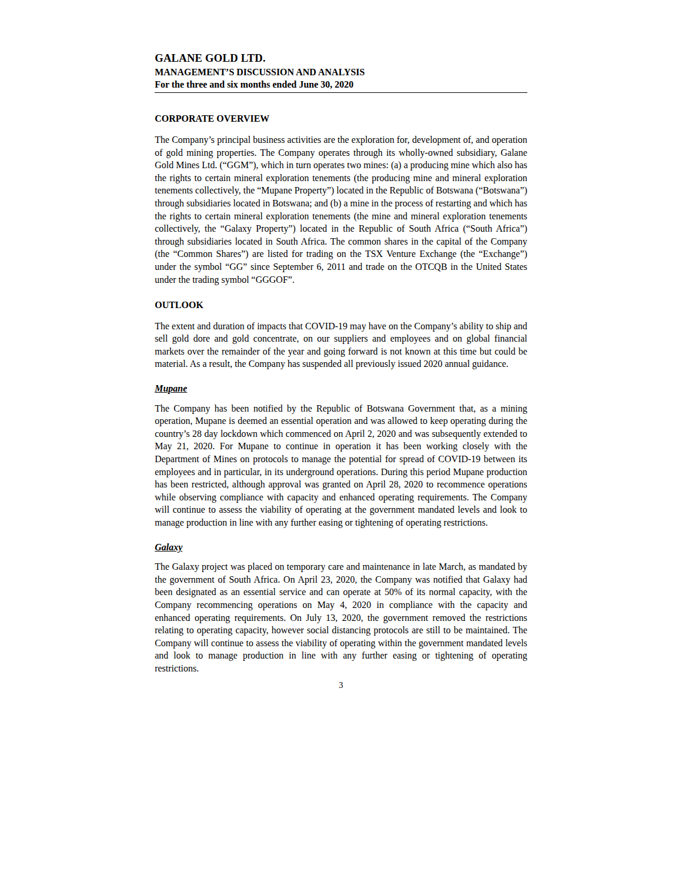GALANE GOLD LTD.
Management’s Discussion and Analysis
For the three and six months ended June 30, 2020
Corporate Overview
The Company’s principal business activities are the exploration for, development of, and operation of gold mining properties. The Company operates through its wholly-owned subsidiary, Galane Gold Mines Ltd. (“GGM”), which in turn operates two mines: (a) a producing mine which also has the rights to certain mineral exploration tenements (the producing mine and mineral exploration tenements collectively, the “Mupane Property”) located in the Republic of Botswana (“Botswana”) through subsidiaries located in Botswana; and (b) a mine in the process of restarting and which has the rights to certain mineral exploration tenements (the mine and mineral exploration tenements collectively, the “Galaxy Property”) located in the Republic of South Africa (“South Africa”) through subsidiaries located in South Africa. The common shares in the capital of the Company (the “Common Shares”) are listed for trading on the TSX Venture Exchange (the “Exchange”) under the symbol “GG” since September 6, 2011 and trade on the OTCQB in the United States under the trading symbol “GGGOF”.
Outlook
The extent and duration of impacts that COVID-19 may have on the Company’s ability to ship and sell gold dore and gold concentrate, on our suppliers and employees and on global financial markets over the remainder of the year and going forward is not known at this time but could be material. As a result, the Company has suspended all previously issued 2020 annual guidance.
Mupane
The Company has been notified by the Republic of Botswana Government that, as a mining operation, Mupane is deemed an essential operation and was allowed to keep operating during the country’s 28 day lockdown which commenced on April 2, 2020 and was subsequently extended to May 21, 2020. For Mupane to continue in operation it has been working closely with the Department of Mines on protocols to manage the potential for spread of COVID-19 between its employees and in particular, in its underground operations. During this period Mupane production has been restricted, although approval was granted on April 28, 2020 to recommence operations while observing compliance with capacity and enhanced operating requirements. The Company will continue to assess the viability of operating at the government mandated levels and look to manage production in line with any further easing or tightening of operating restrictions.
Galaxy
The Galaxy project was placed on temporary care and maintenance in late March, as mandated by the government of South Africa. On April 23, 2020, the Company was notified that Galaxy had been designated as an essential service and can operate at 50% of its normal capacity, with the Company recommencing operations on May 4, 2020 in compliance with the capacity and enhanced operating requirements. On July 13, 2020, the government removed the restrictions relating to operating capacity, however social distancing protocols are still to be maintained. The Company will continue to assess the viability of operating within the government mandated levels and look to manage production in line with any further easing or tightening of operating restrictions.
3